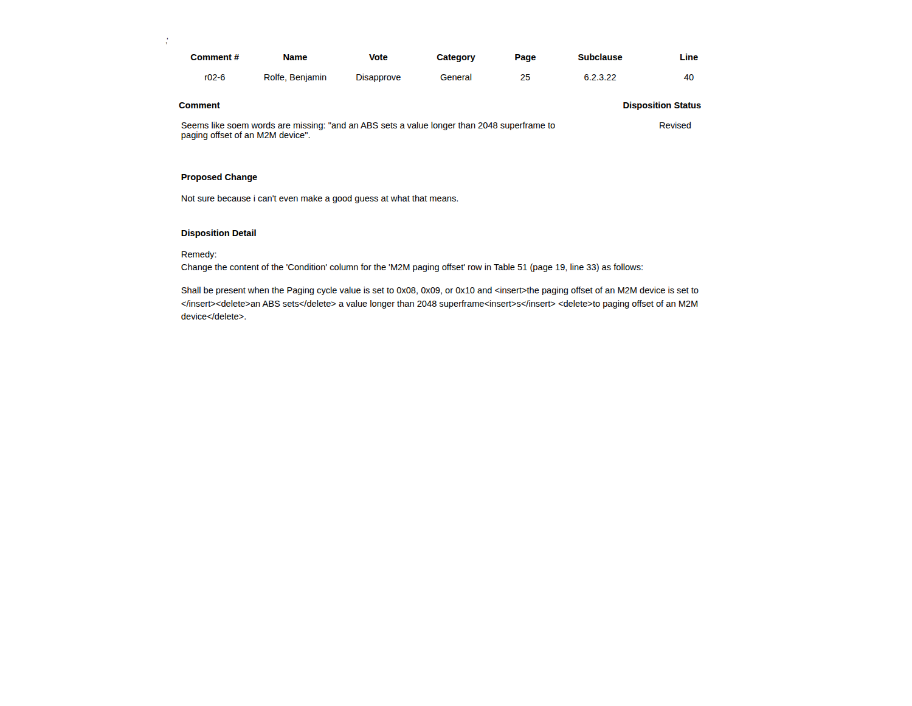,'
| Comment # | Name | Vote | Category | Page | Subclause | Line |
| --- | --- | --- | --- | --- | --- | --- |
| r02-6 | Rolfe, Benjamin | Disapprove | General | 25 | 6.2.3.22 | 40 |
Comment
Disposition Status
Seems like soem words are missing: "and an ABS sets a value longer than 2048 superframe to paging offset of an M2M device".
Revised
Proposed Change
Not sure because i can't even make a good guess at what that means.
Disposition Detail
Remedy:
Change the content of the 'Condition' column for the 'M2M paging offset' row in Table 51 (page 19, line 33) as follows:
Shall be present when the Paging cycle value is set to 0x08, 0x09, or 0x10 and <insert>the paging offset of an M2M device is set to </insert><delete>an ABS sets</delete> a value longer than 2048 superframe<insert>s</insert> <delete>to paging offset of an M2M device</delete>.